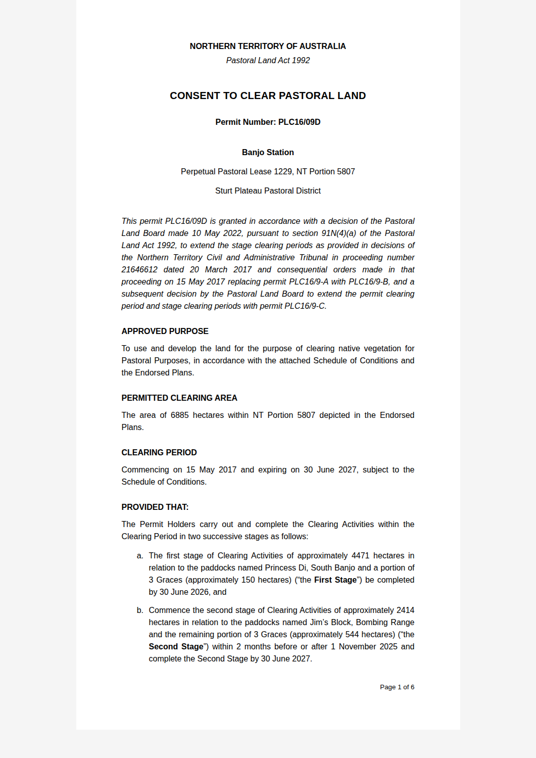NORTHERN TERRITORY OF AUSTRALIA
Pastoral Land Act 1992
CONSENT TO CLEAR PASTORAL LAND
Permit Number: PLC16/09D
Banjo Station
Perpetual Pastoral Lease 1229, NT Portion 5807
Sturt Plateau Pastoral District
This permit PLC16/09D is granted in accordance with a decision of the Pastoral Land Board made 10 May 2022, pursuant to section 91N(4)(a) of the Pastoral Land Act 1992, to extend the stage clearing periods as provided in decisions of the Northern Territory Civil and Administrative Tribunal in proceeding number 21646612 dated 20 March 2017 and consequential orders made in that proceeding on 15 May 2017 replacing permit PLC16/9-A with PLC16/9-B, and a subsequent decision by the Pastoral Land Board to extend the permit clearing period and stage clearing periods with permit PLC16/9-C.
Approved Purpose
To use and develop the land for the purpose of clearing native vegetation for Pastoral Purposes, in accordance with the attached Schedule of Conditions and the Endorsed Plans.
Permitted Clearing Area
The area of 6885 hectares within NT Portion 5807 depicted in the Endorsed Plans.
Clearing Period
Commencing on 15 May 2017 and expiring on 30 June 2027, subject to the Schedule of Conditions.
Provided That:
The Permit Holders carry out and complete the Clearing Activities within the Clearing Period in two successive stages as follows:
The first stage of Clearing Activities of approximately 4471 hectares in relation to the paddocks named Princess Di, South Banjo and a portion of 3 Graces (approximately 150 hectares) (“the First Stage”) be completed by 30 June 2026, and
Commence the second stage of Clearing Activities of approximately 2414 hectares in relation to the paddocks named Jim’s Block, Bombing Range and the remaining portion of 3 Graces (approximately 544 hectares) (“the Second Stage”) within 2 months before or after 1 November 2025 and complete the Second Stage by 30 June 2027.
Page 1 of 6